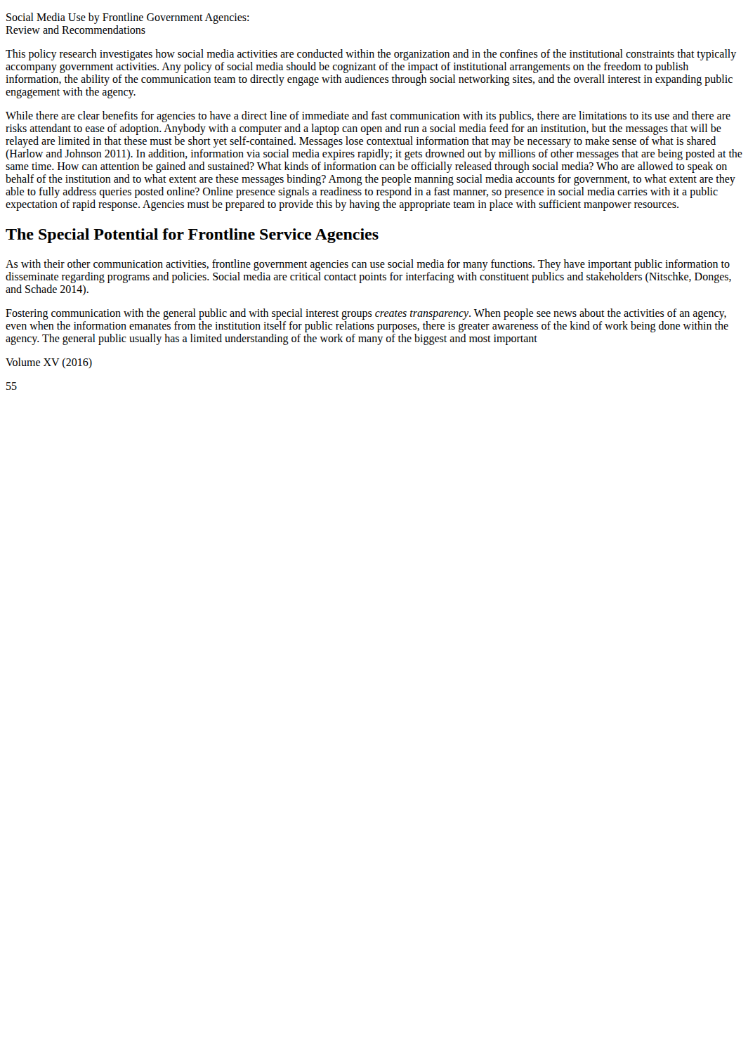Social Media Use by Frontline Government Agencies:
Review and Recommendations
This policy research investigates how social media activities are conducted within the organization and in the confines of the institutional constraints that typically accompany government activities. Any policy of social media should be cognizant of the impact of institutional arrangements on the freedom to publish information, the ability of the communication team to directly engage with audiences through social networking sites, and the overall interest in expanding public engagement with the agency.
While there are clear benefits for agencies to have a direct line of immediate and fast communication with its publics, there are limitations to its use and there are risks attendant to ease of adoption. Anybody with a computer and a laptop can open and run a social media feed for an institution, but the messages that will be relayed are limited in that these must be short yet self-contained. Messages lose contextual information that may be necessary to make sense of what is shared (Harlow and Johnson 2011). In addition, information via social media expires rapidly; it gets drowned out by millions of other messages that are being posted at the same time. How can attention be gained and sustained? What kinds of information can be officially released through social media? Who are allowed to speak on behalf of the institution and to what extent are these messages binding? Among the people manning social media accounts for government, to what extent are they able to fully address queries posted online? Online presence signals a readiness to respond in a fast manner, so presence in social media carries with it a public expectation of rapid response. Agencies must be prepared to provide this by having the appropriate team in place with sufficient manpower resources.
The Special Potential for Frontline Service Agencies
As with their other communication activities, frontline government agencies can use social media for many functions. They have important public information to disseminate regarding programs and policies. Social media are critical contact points for interfacing with constituent publics and stakeholders (Nitschke, Donges, and Schade 2014).
Fostering communication with the general public and with special interest groups creates transparency. When people see news about the activities of an agency, even when the information emanates from the institution itself for public relations purposes, there is greater awareness of the kind of work being done within the agency. The general public usually has a limited understanding of the work of many of the biggest and most important
Volume XV (2016)
55